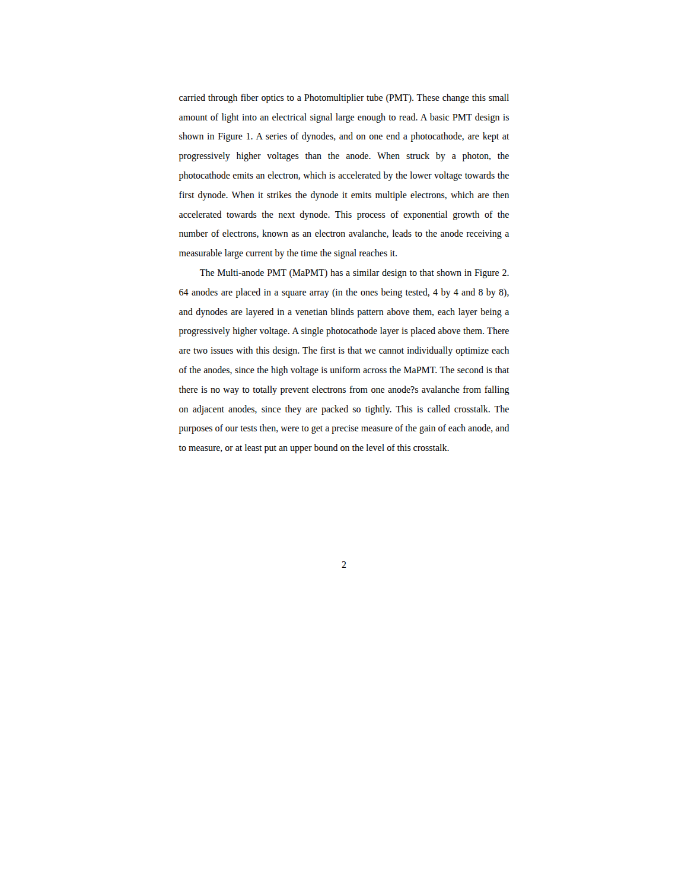carried through fiber optics to a Photomultiplier tube (PMT). These change this small amount of light into an electrical signal large enough to read. A basic PMT design is shown in Figure 1. A series of dynodes, and on one end a photocathode, are kept at progressively higher voltages than the anode. When struck by a photon, the photocathode emits an electron, which is accelerated by the lower voltage towards the first dynode. When it strikes the dynode it emits multiple electrons, which are then accelerated towards the next dynode. This process of exponential growth of the number of electrons, known as an electron avalanche, leads to the anode receiving a measurable large current by the time the signal reaches it.
The Multi-anode PMT (MaPMT) has a similar design to that shown in Figure 2. 64 anodes are placed in a square array (in the ones being tested, 4 by 4 and 8 by 8), and dynodes are layered in a venetian blinds pattern above them, each layer being a progressively higher voltage. A single photocathode layer is placed above them. There are two issues with this design. The first is that we cannot individually optimize each of the anodes, since the high voltage is uniform across the MaPMT. The second is that there is no way to totally prevent electrons from one anode?s avalanche from falling on adjacent anodes, since they are packed so tightly. This is called crosstalk. The purposes of our tests then, were to get a precise measure of the gain of each anode, and to measure, or at least put an upper bound on the level of this crosstalk.
2